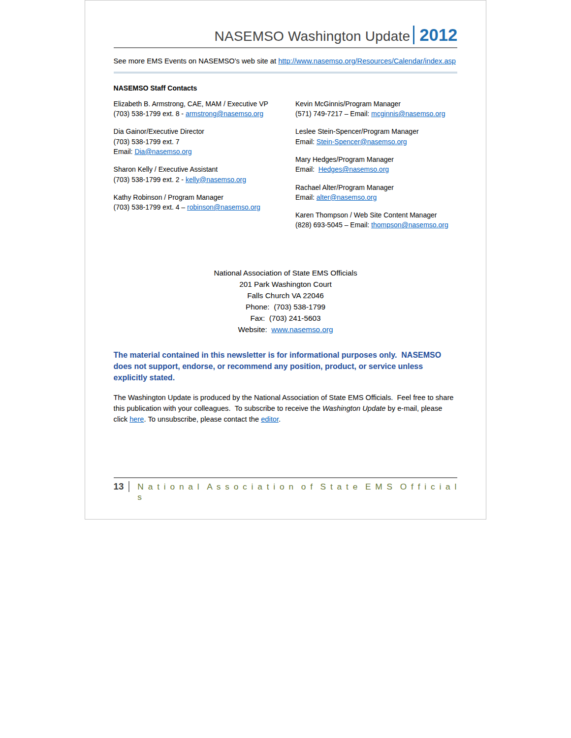NASEMSO Washington Update 2012
See more EMS Events on NASEMSO’s web site at http://www.nasemso.org/Resources/Calendar/index.asp
NASEMSO Staff Contacts
Elizabeth B. Armstrong, CAE, MAM / Executive VP
(703) 538-1799 ext. 8 - armstrong@nasemso.org
Dia Gainor/Executive Director
(703) 538-1799 ext. 7
Email: Dia@nasemso.org
Sharon Kelly / Executive Assistant
(703) 538-1799 ext. 2 - kelly@nasemso.org
Kathy Robinson / Program Manager
(703) 538-1799 ext. 4 – robinson@nasemso.org
Kevin McGinnis/Program Manager
(571) 749-7217 – Email: mcginnis@nasemso.org
Leslee Stein-Spencer/Program Manager
Email: Stein-Spencer@nasemso.org
Mary Hedges/Program Manager
Email: Hedges@nasemso.org
Rachael Alter/Program Manager
Email: alter@nasemso.org
Karen Thompson / Web Site Content Manager
(828) 693-5045 – Email: thompson@nasemso.org
National Association of State EMS Officials
201 Park Washington Court
Falls Church VA 22046
Phone: (703) 538-1799
Fax: (703) 241-5603
Website: www.nasemso.org
The material contained in this newsletter is for informational purposes only. NASEMSO does not support, endorse, or recommend any position, product, or service unless explicitly stated.
The Washington Update is produced by the National Association of State EMS Officials. Feel free to share this publication with your colleagues. To subscribe to receive the Washington Update by e-mail, please click here. To unsubscribe, please contact the editor.
13 N a t i o n a l A s s o c i a t i o n o f S t a t e E M S O f f i c i a l s